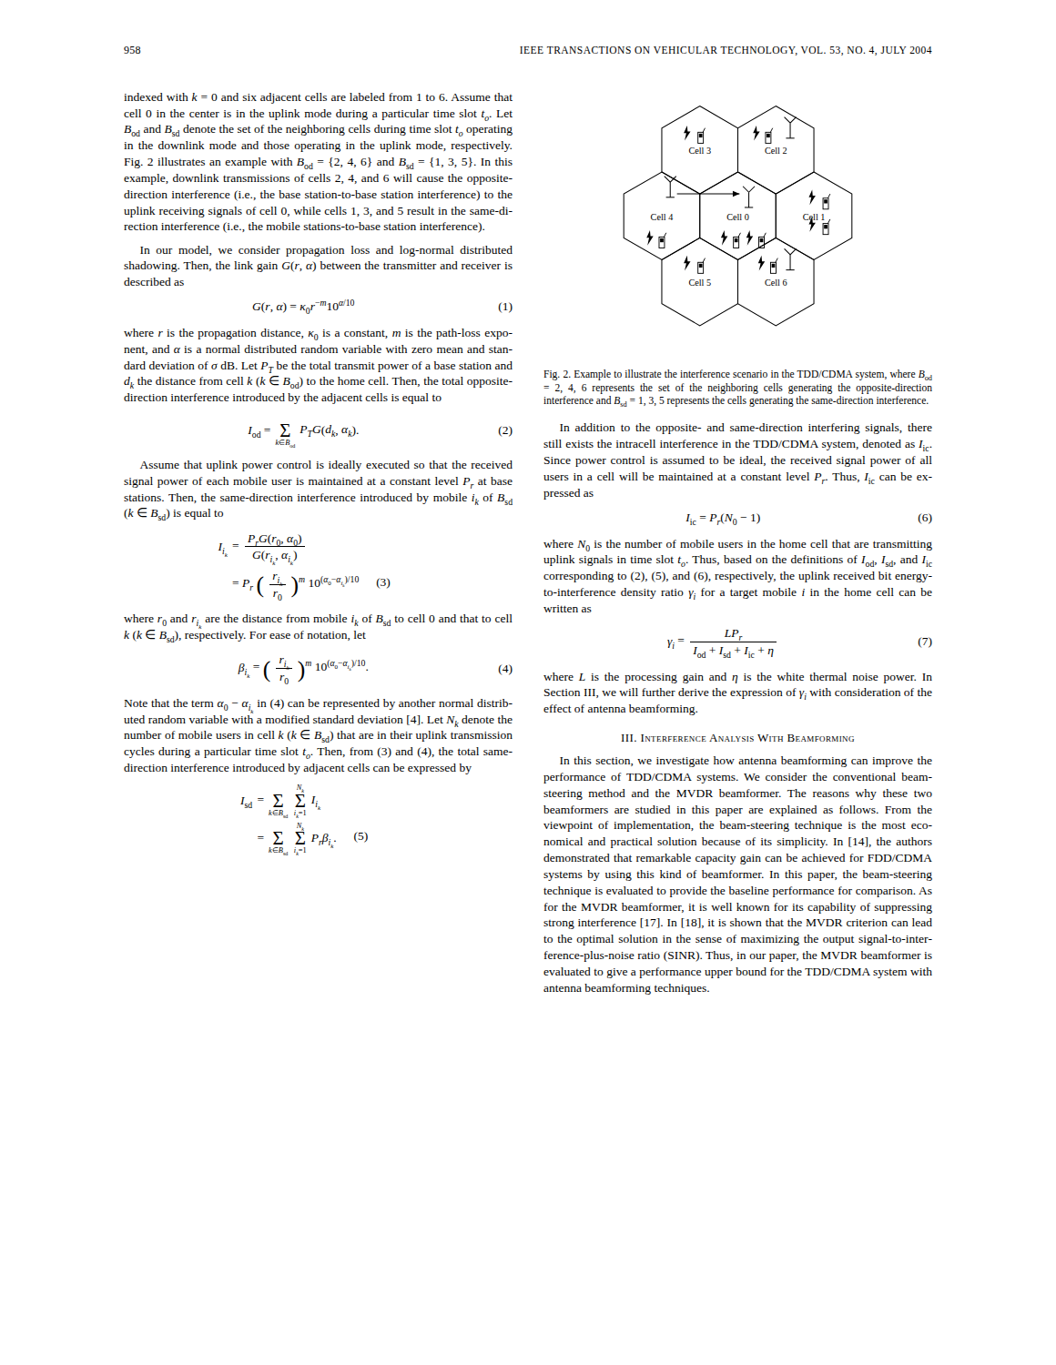958
IEEE Transactions on Vehicular Technology, Vol. 53, No. 4, July 2004
indexed with k = 0 and six adjacent cells are labeled from 1 to 6. Assume that cell 0 in the center is in the uplink mode during a particular time slot to. Let Bod and Bsd denote the set of the neighboring cells during time slot to operating in the downlink mode and those operating in the uplink mode, respectively. Fig. 2 illustrates an example with Bod = {2, 4, 6} and Bsd = {1, 3, 5}. In this example, downlink transmissions of cells 2, 4, and 6 will cause the opposite-direction interference (i.e., the base station-to-base station interference) to the uplink receiving signals of cell 0, while cells 1, 3, and 5 result in the same-direction interference (i.e., the mobile stations-to-base station interference).
In our model, we consider propagation loss and log-normal distributed shadowing. Then, the link gain G(r, α) between the transmitter and receiver is described as
G(r, α) = κ0r−m10α/10
(1)
where r is the propagation distance, κ0 is a constant, m is the path-loss exponent, and α is a normal distributed random variable with zero mean and standard deviation of σ dB. Let PT be the total transmit power of a base station and dk the distance from cell k (k ∈ Bod) to the home cell. Then, the total opposite-direction interference introduced by the adjacent cells is equal to
Iod = Σk∈Bod PTG(dk, αk).
(2)
Assume that uplink power control is ideally executed so that the received signal power of each mobile user is maintained at a constant level Pr at base stations. Then, the same-direction interference introduced by mobile ik of Bsd (k ∈ Bsd) is equal to
| I i k | = P r G ( r 0 , α 0 ) G ( r i k , α i k ) | |
| | = P r ( r i k r 0 ) m 10 ( α 0 − α i k )/10 | (3) |
where r0 and rik are the distance from mobile ik of Bsd to cell 0 and that to cell k (k ∈ Bsd), respectively. For ease of notation, let
βik = ( rik r0 )m 10(α0−αik)/10.
(4)
Note that the term α0 − αik in (4) can be represented by another normal distributed random variable with a modified standard deviation [4]. Let Nk denote the number of mobile users in cell k (k ∈ Bsd) that are in their uplink transmission cycles during a particular time slot to. Then, from (3) and (4), the total same-direction interference introduced by adjacent cells can be expressed by
| I sd | = Σ k ∈ B sd N k Σ i k =1 I i k | |
| | = Σ k ∈ B sd N k Σ i k =1 P r β i k . | (5) |
Cell 0 Cell 1 Cell 4 Cell 2 Cell 3 Cell 6 Cell 5
Fig. 2. Example to illustrate the interference scenario in the TDD/CDMA system, where Bod = 2, 4, 6 represents the set of the neighboring cells generating the opposite-direction interference and Bsd = 1, 3, 5 represents the cells generating the same-direction interference.
In addition to the opposite- and same-direction interfering signals, there still exists the intracell interference in the TDD/CDMA system, denoted as Iic. Since power control is assumed to be ideal, the received signal power of all users in a cell will be maintained at a constant level Pr. Thus, Iic can be expressed as
Iic = Pr(N0 − 1)
(6)
where N0 is the number of mobile users in the home cell that are transmitting uplink signals in time slot to. Thus, based on the definitions of Iod, Isd, and Iic corresponding to (2), (5), and (6), respectively, the uplink received bit energy-to-interference density ratio γi for a target mobile i in the home cell can be written as
γi = LPr Iod + Isd + Iic + η
(7)
where L is the processing gain and η is the white thermal noise power. In Section III, we will further derive the expression of γi with consideration of the effect of antenna beamforming.
III. Interference Analysis With Beamforming
In this section, we investigate how antenna beamforming can improve the performance of TDD/CDMA systems. We consider the conventional beam-steering method and the MVDR beamformer. The reasons why these two beamformers are studied in this paper are explained as follows. From the viewpoint of implementation, the beam-steering technique is the most economical and practical solution because of its simplicity. In [14], the authors demonstrated that remarkable capacity gain can be achieved for FDD/CDMA systems by using this kind of beamformer. In this paper, the beam-steering technique is evaluated to provide the baseline performance for comparison. As for the MVDR beamformer, it is well known for its capability of suppressing strong interference [17]. In [18], it is shown that the MVDR criterion can lead to the optimal solution in the sense of maximizing the output signal-to-interference-plus-noise ratio (SINR). Thus, in our paper, the MVDR beamformer is evaluated to give a performance upper bound for the TDD/CDMA system with antenna beamforming techniques.